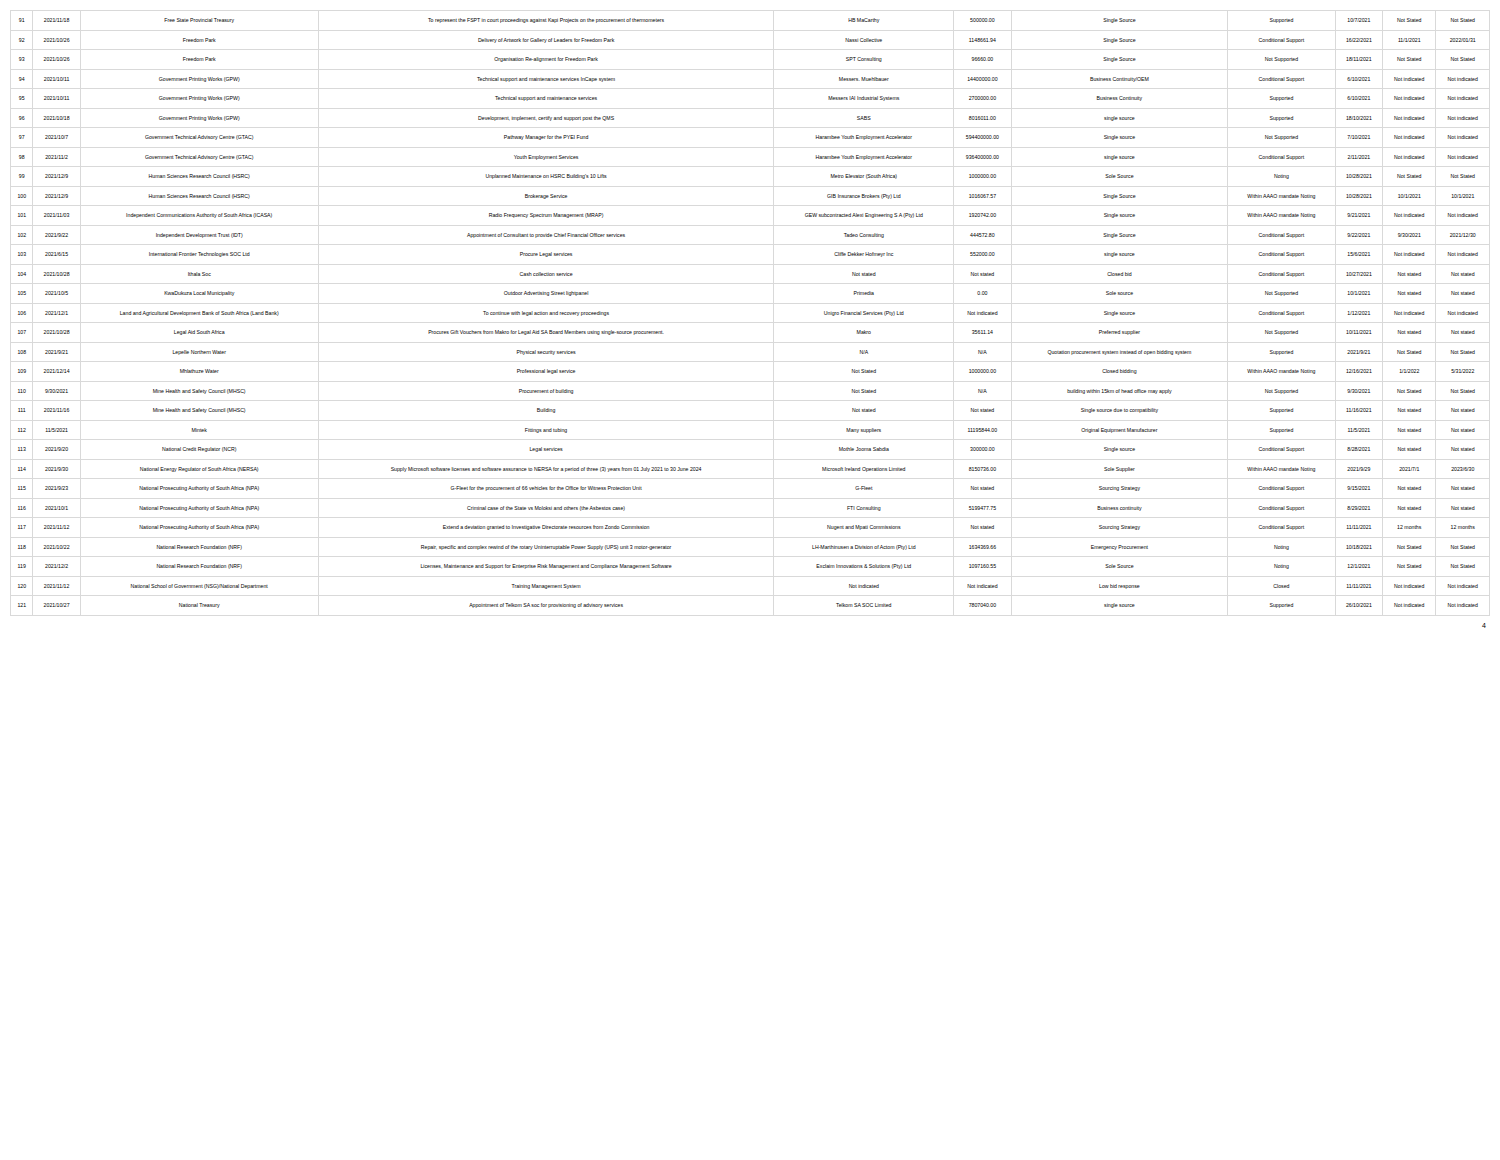| 91 | 2021/11/18 | Free State Provincial Treasury | To represent the FSPT in court proceedings against Kapi Projects on the procurement of thermometers | HB MaCarthy | 500000.00 | Single Source | Supported | 10/7/2021 | Not Stated | Not Stated |
| 92 | 2021/10/26 | Freedom Park | Delivery of Artwork for Gallery of Leaders for Freedom Park | Nassi Collective | 1148661.94 | Single Source | Conditional Support | 16/22/2021 | 11/1/2021 | 2022/01/31 |
| 93 | 2021/10/26 | Freedom Park | Organisation Re-alignment for Freedom Park | SPT Consulting | 96660.00 | Single Source | Not Supported | 18/11/2021 | Not Stated | Not Stated |
| 94 | 2021/10/11 | Government Printing Works (GPW) | Technical support and maintenance services InCape system | Messers. Muehlbauer | 14400000.00 | Business Continuity/OEM | Conditional Support | 6/10/2021 | Not indicated | Not indicated |
| 95 | 2021/10/11 | Government Printing Works (GPW) | Technical support and maintenance services | Messers IAI Industrial Systems | 2700000.00 | Business Continuity | Supported | 6/10/2021 | Not indicated | Not indicated |
| 96 | 2021/10/18 | Government Printing Works (GPW) | Development, implement, certify and support post the QMS | SABS | 8016011.00 | single source | Supported | 18/10/2021 | Not indicated | Not indicated |
| 97 | 2021/10/7 | Government Technical Advisory Centre (GTAC) | Pathway Manager for the PYEI Fund | Harambee Youth Employment Accelerator | 594400000.00 | Single source | Not Supported | 7/10/2021 | Not indicated | Not indicated |
| 98 | 2021/11/2 | Government Technical Advisory Centre (GTAC) | Youth Employment Services | Harambee Youth Employment Accelerator | 936400000.00 | single source | Conditional Support | 2/11/2021 | Not indicated | Not indicated |
| 99 | 2021/12/9 | Human Sciences Research Council (HSRC) | Unplanned Maintenance on HSRC Building's 10 Lifts | Metro Elevator (South Africa) | 1000000.00 | Sole Source | Noting | 10/28/2021 | Not Stated | Not Stated |
| 100 | 2021/12/9 | Human Sciences Research Council (HSRC) | Brokerage Service | GIB Insurance Brokers (Pty) Ltd | 1016067.57 | Single Source | Within AAAO mandate Noting | 10/28/2021 | 10/1/2021 | 10/1/2021 |
| 101 | 2021/11/03 | Independent Communications Authority of South Africa (ICASA) | Radio Frequency Spectrum Management (MRAP) | GEW subcontracted Alexi Engineering S A (Pty) Ltd | 1920742.00 | Single source | Within AAAO mandate Noting | 9/21/2021 | Not indicated | Not indicated |
| 102 | 2021/9/22 | Independent Development Trust (IDT) | Appointment of Consultant to provide Chief Financial Officer services | Tadeo Consulting | 444572.80 | Single Source | Conditional Support | 9/22/2021 | 9/30/2021 | 2021/12/30 |
| 103 | 2021/6/15 | International Frontier Technologies SOC Ltd | Procure Legal services | Cliffe Dekker Hofmeyr Inc | 552000.00 | single source | Conditional Support | 15/6/2021 | Not indicated | Not indicated |
| 104 | 2021/10/28 | Ithala Soc | Cash collection service | Not stated | Not stated | Closed bid | Conditional Support | 10/27/2021 | Not stated | Not stated |
| 105 | 2021/10/5 | KwaDukuza Local Municipality | Outdoor Advertising Street lightpanel | Primedia | 0.00 | Sole source | Not Supported | 10/1/2021 | Not stated | Not stated |
| 106 | 2021/12/1 | Land and Agricultural Development Bank of South Africa (Land Bank) | To continue with legal action and recovery proceedings | Unigro Financial Services (Pty) Ltd | Not indicated | Single source | Conditional Support | 1/12/2021 | Not indicated | Not indicated |
| 107 | 2021/10/28 | Legal Aid South Africa | Procures Gift Vouchers from Makro for Legal Aid SA Board Members using single-source procurement. | Makro | 35611.14 | Preferred supplier | Not Supported | 10/11/2021 | Not stated | Not stated |
| 108 | 2021/9/21 | Lepelle Northern Water | Physical security services | N/A | N/A | Quotation procurement system instead of open bidding system | Supported | 2021/9/21 | Not Stated | Not Stated |
| 109 | 2021/12/14 | Mhlathuze Water | Professional legal service | Not Stated | 1000000.00 | Closed bidding | Within AAAO mandate Noting | 12/16/2021 | 1/1/2022 | 5/31/2022 |
| 110 | 9/30/2021 | Mine Health and Safety Council (MHSC) | Procurement of building | Not Stated | N/A | building within 15km of head office may apply | Not Supported | 9/30/2021 | Not Stated | Not Stated |
| 111 | 2021/11/16 | Mine Health and Safety Council (MHSC) | Building | Not stated | Not stated | Single source due to compatibility | Supported | 11/16/2021 | Not stated | Not stated |
| 112 | 11/5/2021 | Mintek | Fittings and tubing | Many suppliers | 11195844.00 | Original Equipment Manufacturer | Supported | 11/5/2021 | Not stated | Not stated |
| 113 | 2021/9/20 | National Credit Regulator (NCR) | Legal services | Mothle Jooma Sabdia | 300000.00 | Single source | Conditional Support | 8/28/2021 | Not stated | Not stated |
| 114 | 2021/9/30 | National Energy Regulator of South Africa (NERSA) | Supply Microsoft software licenses and software assurance to NERSA for a period of three (3) years from 01 July 2021 to 30 June 2024 | Microsoft Ireland Operations Limited | 8150736.00 | Sole Supplier | Within AAAO mandate Noting | 2021/9/29 | 2021/7/1 | 2023/6/30 |
| 115 | 2021/9/23 | National Prosecuting Authority of South Africa (NPA) | G-Fleet for the procurement of 66 vehicles for the Office for Witness Protection Unit | G-Fleet | Not stated | Sourcing Strategy | Conditional Support | 9/15/2021 | Not stated | Not stated |
| 116 | 2021/10/1 | National Prosecuting Authority of South Africa (NPA) | Criminal case of the State vs Moloksi and others (the Asbestos case) | FTI Consulting | 5199477.75 | Business continuity | Conditional Support | 8/29/2021 | Not stated | Not stated |
| 117 | 2021/11/12 | National Prosecuting Authority of South Africa (NPA) | Extend a deviation granted to Investigative Directorate resources from Zondo Commission | Nugent and Mpati Commissions | Not stated | Sourcing Strategy | Conditional Support | 11/11/2021 | 12 months | 12 months |
| 118 | 2021/10/22 | National Research Foundation (NRF) | Repair, specific and complex rewind of the rotary Uninterruptable Power Supply (UPS) unit 3 motor-generator | LH-Marthinusen a Division of Actom (Pty) Ltd | 1634369.66 | Emergency Procurement | Noting | 10/18/2021 | Not Stated | Not Stated |
| 119 | 2021/12/2 | National Research Foundation (NRF) | Licenses, Maintenance and Support for Enterprise Risk Management and Compliance Management Software | Exclaim Innovations & Solutions (Pty) Ltd | 1097160.55 | Sole Source | Noting | 12/1/2021 | Not Stated | Not Stated |
| 120 | 2021/11/12 | National School of Government (NSG)/National Department | Training Management System | Not indicated | Not indicated | Low bid response | Closed | 11/11/2021 | Not indicated | Not indicated |
| 121 | 2021/10/27 | National Treasury | Appointment of Telkom SA soc for provisioning of advisory services | Telkom SA SOC Limited | 7807040.00 | single source | Supported | 26/10/2021 | Not indicated | Not indicated |
4